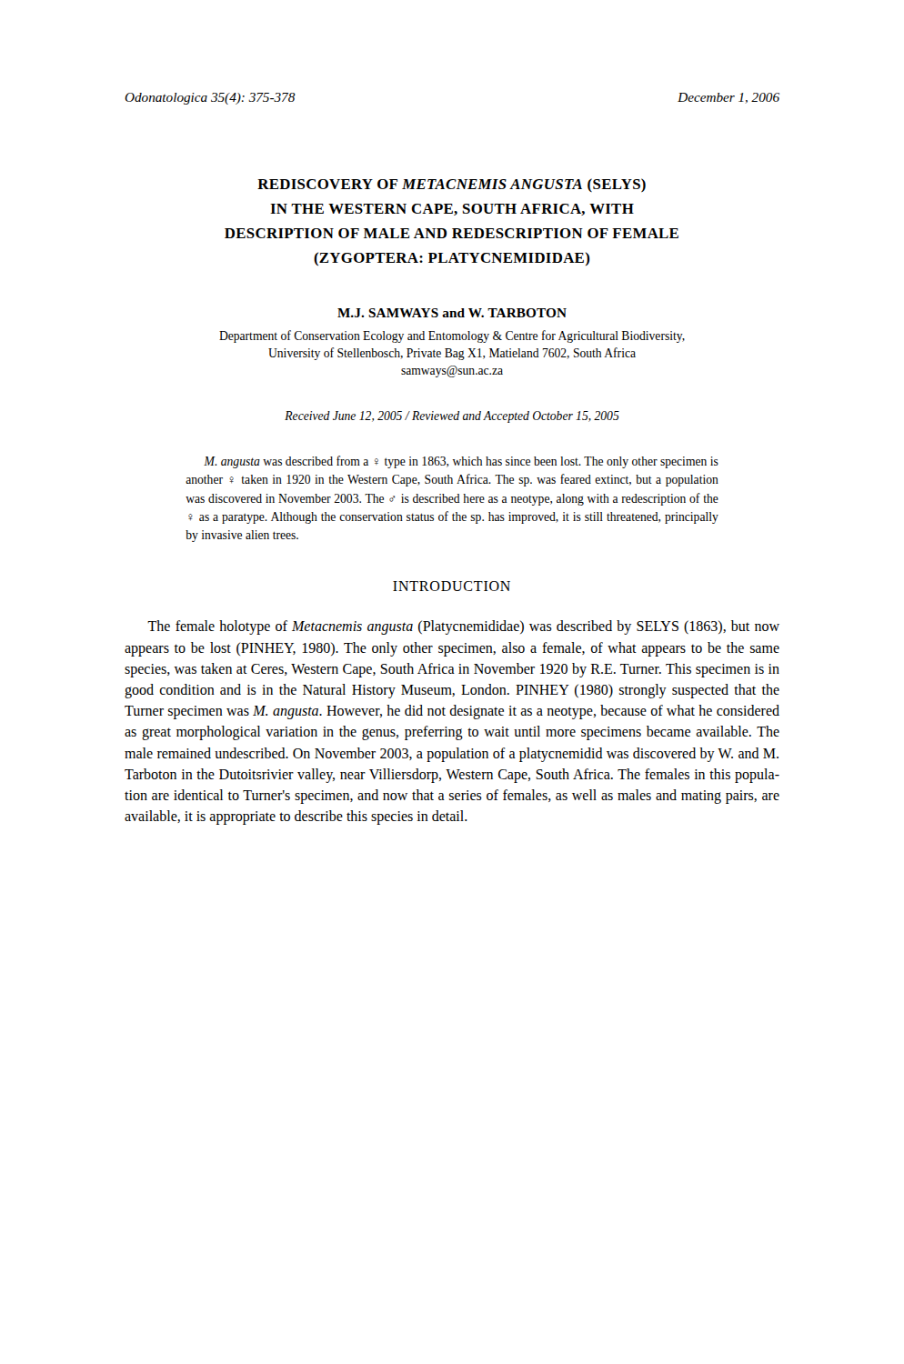Odonatologica 35(4): 375-378 December 1, 2006
Rediscovery of Metacnemis angusta (Selys)
in the Western Cape, South Africa, with
description of male and redescription of female
(Zygoptera: Platycnemididae)
M.J. SAMWAYS and W. TARBOTON
Department of Conservation Ecology and Entomology & Centre for Agricultural Biodiversity,
University of Stellenbosch, Private Bag X1, Matieland 7602, South Africa
samways@sun.ac.za
Received June 12, 2005 / Reviewed and Accepted October 15, 2005
M. angusta was described from a ♀ type in 1863, which has since been lost. The only other specimen is another ♀ taken in 1920 in the Western Cape, South Africa. The sp. was feared extinct, but a population was discovered in November 2003. The ♂ is described here as a neotype, along with a redescription of the ♀ as a paratype. Although the conservation status of the sp. has improved, it is still threatened, principally by invasive alien trees.
INTRODUCTION
The female holotype of Metacnemis angusta (Platycnemididae) was described by SELYS (1863), but now appears to be lost (PINHEY, 1980). The only other specimen, also a female, of what appears to be the same species, was taken at Ceres, Western Cape, South Africa in November 1920 by R.E. Turner. This specimen is in good condition and is in the Natural History Museum, London. PINHEY (1980) strongly suspected that the Turner specimen was M. angusta. However, he did not designate it as a neotype, because of what he considered as great morphological variation in the genus, preferring to wait until more specimens became available. The male remained undescribed. On November 2003, a population of a platycnemidid was discovered by W. and M. Tarboton in the Dutoitsrivier valley, near Villiersdorp, Western Cape, South Africa. The females in this population are identical to Turner's specimen, and now that a series of females, as well as males and mating pairs, are available, it is appropriate to describe this species in detail.